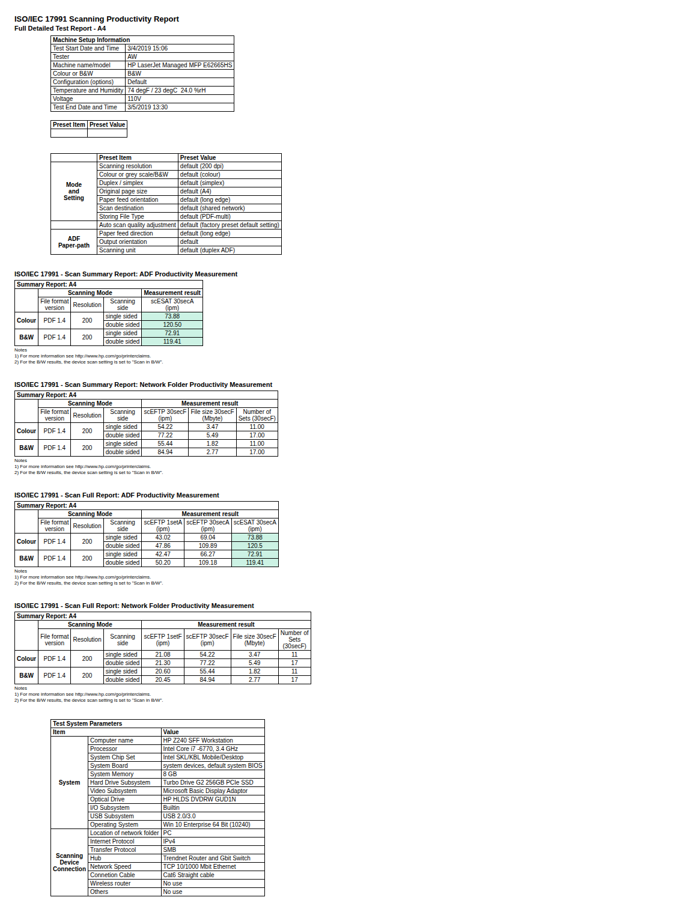ISO/IEC 17991 Scanning Productivity Report
Full Detailed Test Report - A4
| Machine Setup Information |
| Test Start Date and Time | 3/4/2019 15:06 |
| Tester | AW |
| Machine name/model | HP LaserJet Managed MFP E62665HS |
| Colour or B&W | B&W |
| Configuration (options) | Default |
| Temperature and Humidity | 74 degF / 23 degC 24.0 %rH |
| Voltage | 110V |
| Test End Date and Time | 3/5/2019 13:30 |
| Preset Item | Preset Value |
| | Preset Item | Preset Value |
| Mode and Setting | Scanning resolution | default (200 dpi) |
| Colour or grey scale/B&W | default (colour) |
| Duplex / simplex | default (simplex) |
| Original page size | default (A4) |
| Paper feed orientation | default (long edge) |
| Scan destination | default (shared network) |
| Storing File Type | default (PDF-multi) |
| | Auto scan quality adjustment | default (factory preset default setting) |
| ADF Paper-path | Paper feed direction | default (long edge) |
| Output orientation | default |
| Scanning unit | default (duplex ADF) |
ISO/IEC 17991 - Scan Summary Report: ADF Productivity Measurement
| Summary Report: A4 |
| | Scanning Mode | Measurement result |
| File format version | Resolution | Scanning side | scESAT 30secA (ipm) |
| Colour | PDF 1.4 | 200 | single sided | 73.88 |
| double sided | 120.50 |
| B&W | PDF 1.4 | 200 | single sided | 72.91 |
| double sided | 119.41 |
Notes
1) For more information see http://www.hp.com/go/printerclaims.
2) For the B/W results, the device scan setting is set to "Scan in B/W".
ISO/IEC 17991 - Scan Summary Report: Network Folder Productivity Measurement
| Summary Report: A4 |
| | Scanning Mode | Measurement result |
| File format version | Resolution | Scanning side | scEFTP 30secF (ipm) | File size 30secF (Mbyte) | Number of Sets (30secF) |
| Colour | PDF 1.4 | 200 | single sided | 54.22 | 3.47 | 11.00 |
| double sided | 77.22 | 5.49 | 17.00 |
| B&W | PDF 1.4 | 200 | single sided | 55.44 | 1.82 | 11.00 |
| double sided | 84.94 | 2.77 | 17.00 |
Notes
1) For more information see http://www.hp.com/go/printerclaims.
2) For the B/W results, the device scan setting is set to "Scan in B/W".
ISO/IEC 17991 - Scan Full Report: ADF Productivity Measurement
| Summary Report: A4 |
| | Scanning Mode | Measurement result |
| File format version | Resolution | Scanning side | scEFTP 1setA (ipm) | scEFTP 30secA (ipm) | scESAT 30secA (ipm) |
| Colour | PDF 1.4 | 200 | single sided | 43.02 | 69.04 | 73.88 |
| double sided | 47.86 | 109.89 | 120.5 |
| B&W | PDF 1.4 | 200 | single sided | 42.47 | 66.27 | 72.91 |
| double sided | 50.20 | 109.18 | 119.41 |
Notes
1) For more information see http://www.hp.com/go/printerclaims.
2) For the B/W results, the device scan setting is set to "Scan in B/W".
ISO/IEC 17991 - Scan Full Report: Network Folder Productivity Measurement
| Summary Report: A4 |
| | Scanning Mode | Measurement result |
| File format version | Resolution | Scanning side | scEFTP 1setF (ipm) | scEFTP 30secF (ipm) | File size 30secF (Mbyte) | Number of Sets (30secF) |
| Colour | PDF 1.4 | 200 | single sided | 21.08 | 54.22 | 3.47 | 11 |
| double sided | 21.30 | 77.22 | 5.49 | 17 |
| B&W | PDF 1.4 | 200 | single sided | 20.60 | 55.44 | 1.82 | 11 |
| double sided | 20.45 | 84.94 | 2.77 | 17 |
Notes
1) For more information see http://www.hp.com/go/printerclaims.
2) For the B/W results, the device scan setting is set to "Scan in B/W".
| Test System Parameters |
| Item | Value |
| System | Computer name | HP Z240 SFF Workstation |
| Processor | Intel Core i7 -6770, 3.4 GHz |
| System Chip Set | Intel SKL/KBL Mobile/Desktop |
| System Board | system devices, default system BIOS |
| System Memory | 8 GB |
| Hard Drive Subsystem | Turbo Drive G2 256GB PCIe SSD |
| Video Subsystem | Microsoft Basic Display Adaptor |
| Optical Drive | HP HLDS DVDRW GUD1N |
| I/O Subsystem | Builtin |
| USB Subsystem | USB 2.0/3.0 |
| Operating System | Win 10 Enterprise 64 Bit (10240) |
| Scanning Device Connection | Location of network folder | PC |
| Internet Protocol | IPv4 |
| Transfer Protocol | SMB |
| Hub | Trendnet Router and Gbit Switch |
| Network Speed | TCP 10/1000 Mbit Ethernet |
| Connetion Cable | Cat6 Straight cable |
| Wireless router | No use |
| Others | No use |